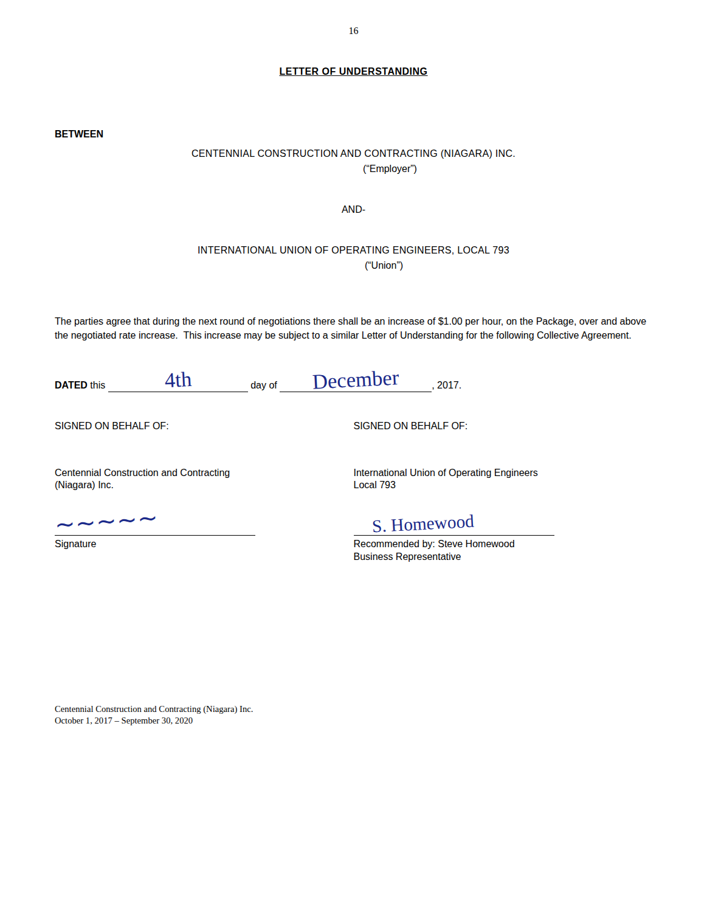16
LETTER OF UNDERSTANDING
BETWEEN
CENTENNIAL CONSTRUCTION AND CONTRACTING (NIAGARA) INC.
(“Employer”)
AND-
INTERNATIONAL UNION OF OPERATING ENGINEERS, LOCAL 793
(“Union”)
The parties agree that during the next round of negotiations there shall be an increase of $1.00 per hour, on the Package, over and above the negotiated rate increase. This increase may be subject to a similar Letter of Understanding for the following Collective Agreement.
DATED this 4th day of December, 2017.
| SIGNED ON BEHALF OF: Centennial Construction and Contracting (Niagara) Inc. ∼∼∼∼∼ Signature | SIGNED ON BEHALF OF: International Union of Operating Engineers Local 793 S. Homewood Recommended by: Steve Homewood Business Representative |
Centennial Construction and Contracting (Niagara) Inc.
October 1, 2017 – September 30, 2020